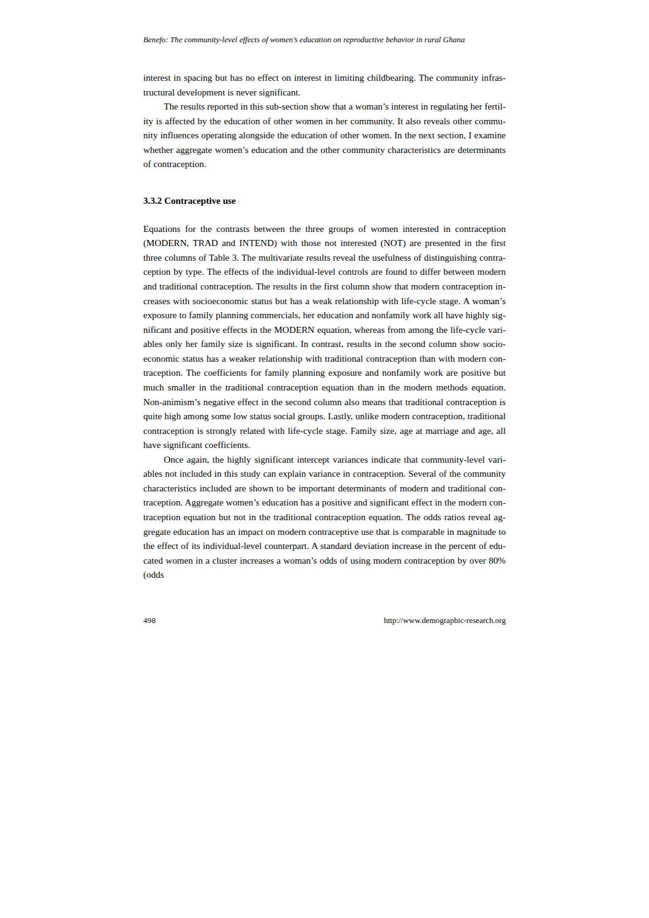Benefo: The community-level effects of women’s education on reproductive behavior in rural Ghana
interest in spacing but has no effect on interest in limiting childbearing. The community infrastructural development is never significant.
The results reported in this sub-section show that a woman’s interest in regulating her fertility is affected by the education of other women in her community. It also reveals other community influences operating alongside the education of other women. In the next section, I examine whether aggregate women’s education and the other community characteristics are determinants of contraception.
3.3.2 Contraceptive use
Equations for the contrasts between the three groups of women interested in contraception (MODERN, TRAD and INTEND) with those not interested (NOT) are presented in the first three columns of Table 3. The multivariate results reveal the usefulness of distinguishing contraception by type. The effects of the individual-level controls are found to differ between modern and traditional contraception. The results in the first column show that modern contraception increases with socioeconomic status but has a weak relationship with life-cycle stage. A woman’s exposure to family planning commercials, her education and nonfamily work all have highly significant and positive effects in the MODERN equation, whereas from among the life-cycle variables only her family size is significant. In contrast, results in the second column show socio-economic status has a weaker relationship with traditional contraception than with modern contraception. The coefficients for family planning exposure and nonfamily work are positive but much smaller in the traditional contraception equation than in the modern methods equation. Non-animism’s negative effect in the second column also means that traditional contraception is quite high among some low status social groups. Lastly, unlike modern contraception, traditional contraception is strongly related with life-cycle stage. Family size, age at marriage and age, all have significant coefficients.
Once again, the highly significant intercept variances indicate that community-level variables not included in this study can explain variance in contraception. Several of the community characteristics included are shown to be important determinants of modern and traditional contraception. Aggregate women’s education has a positive and significant effect in the modern contraception equation but not in the traditional contraception equation. The odds ratios reveal aggregate education has an impact on modern contraceptive use that is comparable in magnitude to the effect of its individual-level counterpart. A standard deviation increase in the percent of educated women in a cluster increases a woman’s odds of using modern contraception by over 80% (odds
498 http://www.demographic-research.org